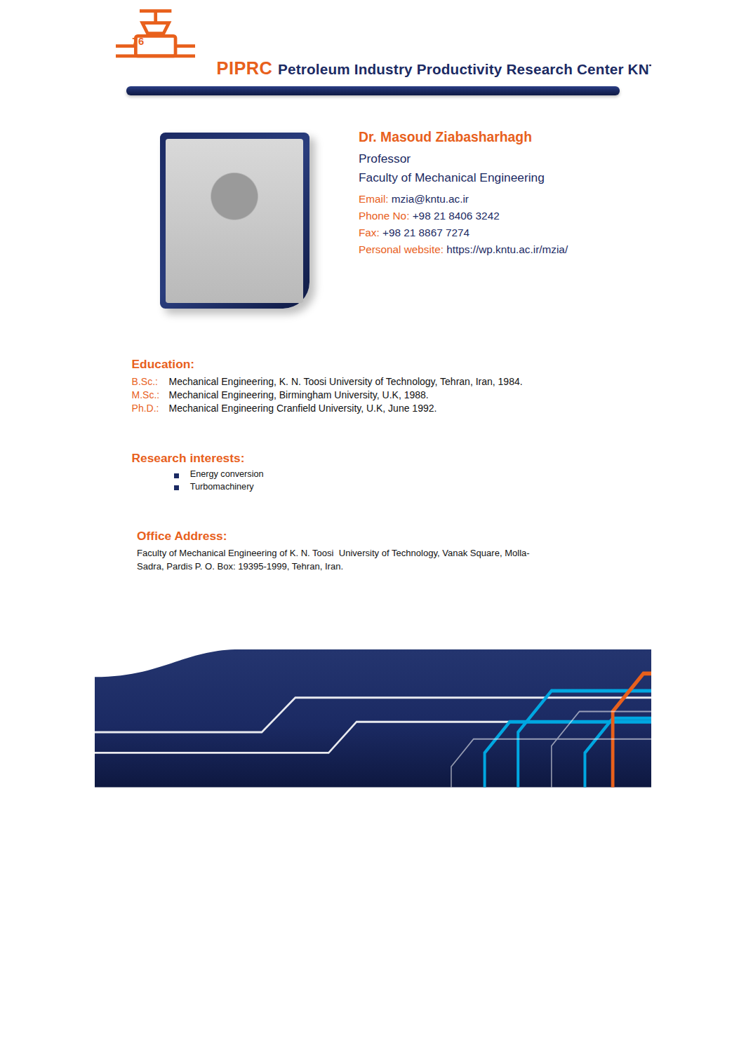76
PIPRC Petroleum Industry Productivity Research Center KNTU
Dr. Masoud Ziabasharhagh
Professor
Faculty of Mechanical Engineering
Email: mzia@kntu.ac.ir
Phone No: +98 21 8406 3242
Fax: +98 21 8867 7274
Personal website: https://wp.kntu.ac.ir/mzia/
Education:
B.Sc.: Mechanical Engineering, K. N. Toosi University of Technology, Tehran, Iran, 1984.
M.Sc.: Mechanical Engineering, Birmingham University, U.K, 1988.
Ph.D.: Mechanical Engineering Cranfield University, U.K, June 1992.
Research interests:
Energy conversion
Turbomachinery
Office Address:
Faculty of Mechanical Engineering of K. N. Toosi University of Technology, Vanak Square, Molla-Sadra, Pardis P. O. Box: 19395-1999, Tehran, Iran.